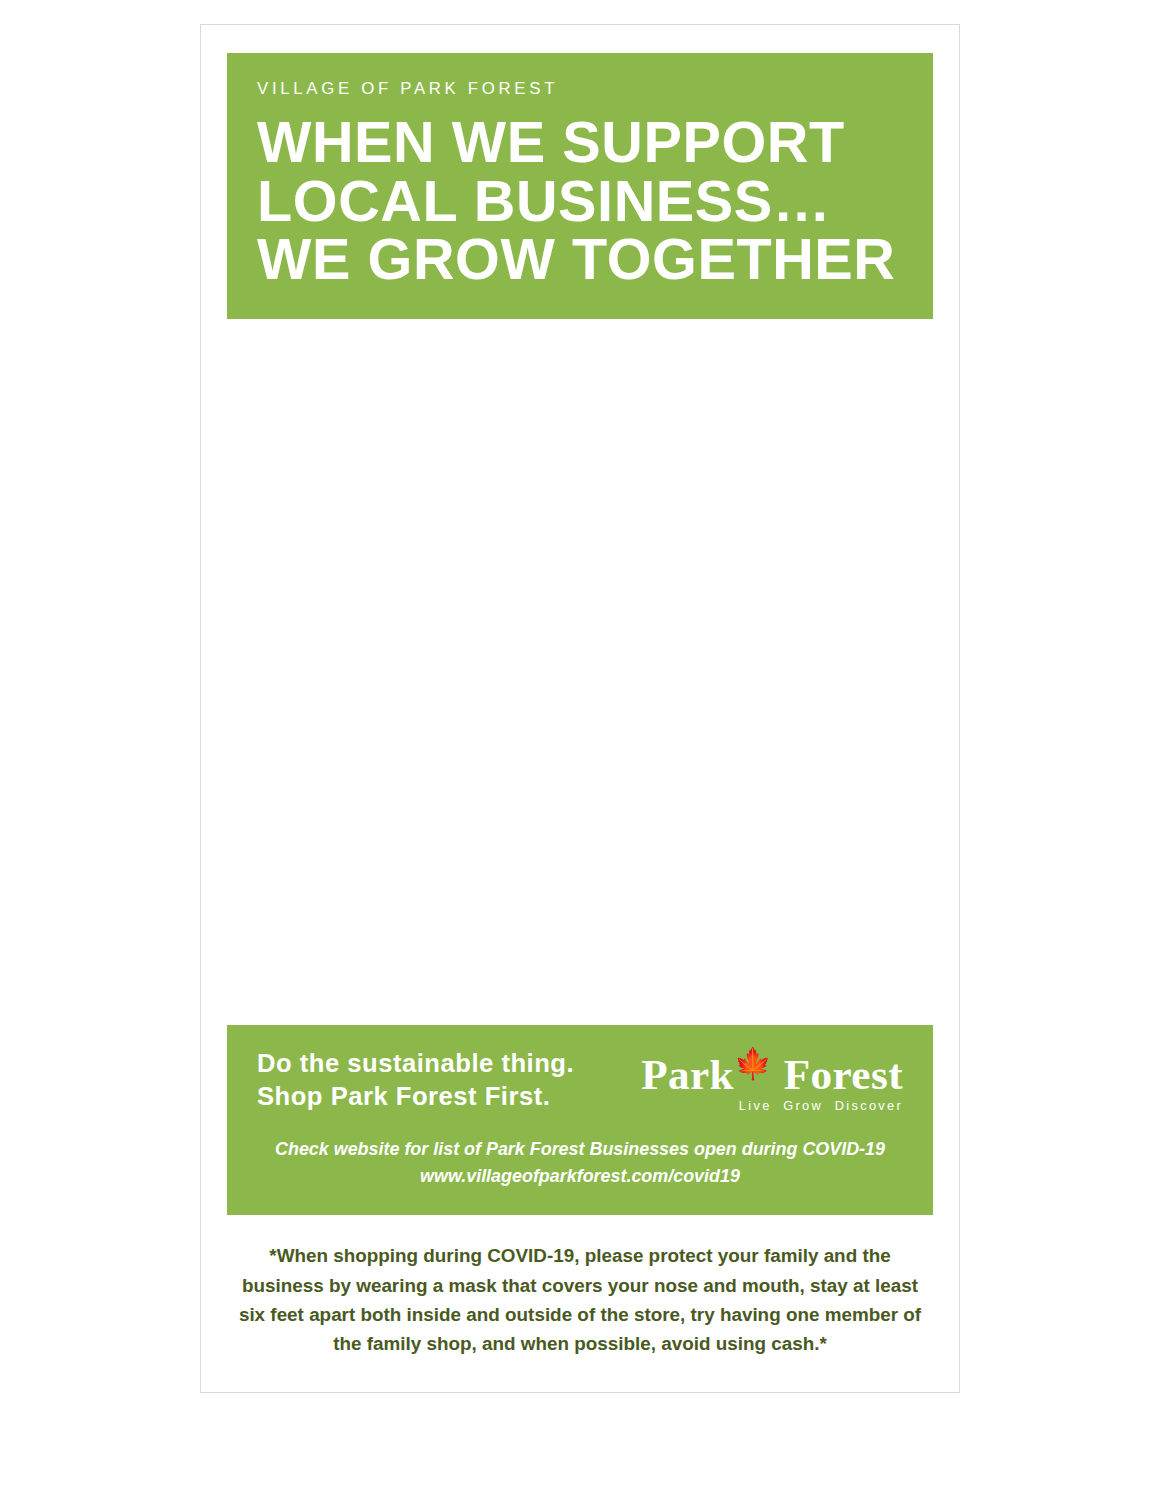Village of Park Forest
When we support local business… we grow together
Do the sustainable thing.
Shop Park Forest First.
Park🍁 Forest Live Grow Discover
Check website for list of Park Forest Businesses open during COVID-19
www.villageofparkforest.com/covid19
*When shopping during COVID-19, please protect your family and the business by wearing a mask that covers your nose and mouth, stay at least six feet apart both inside and outside of the store, try having one member of the family shop, and when possible, avoid using cash.*